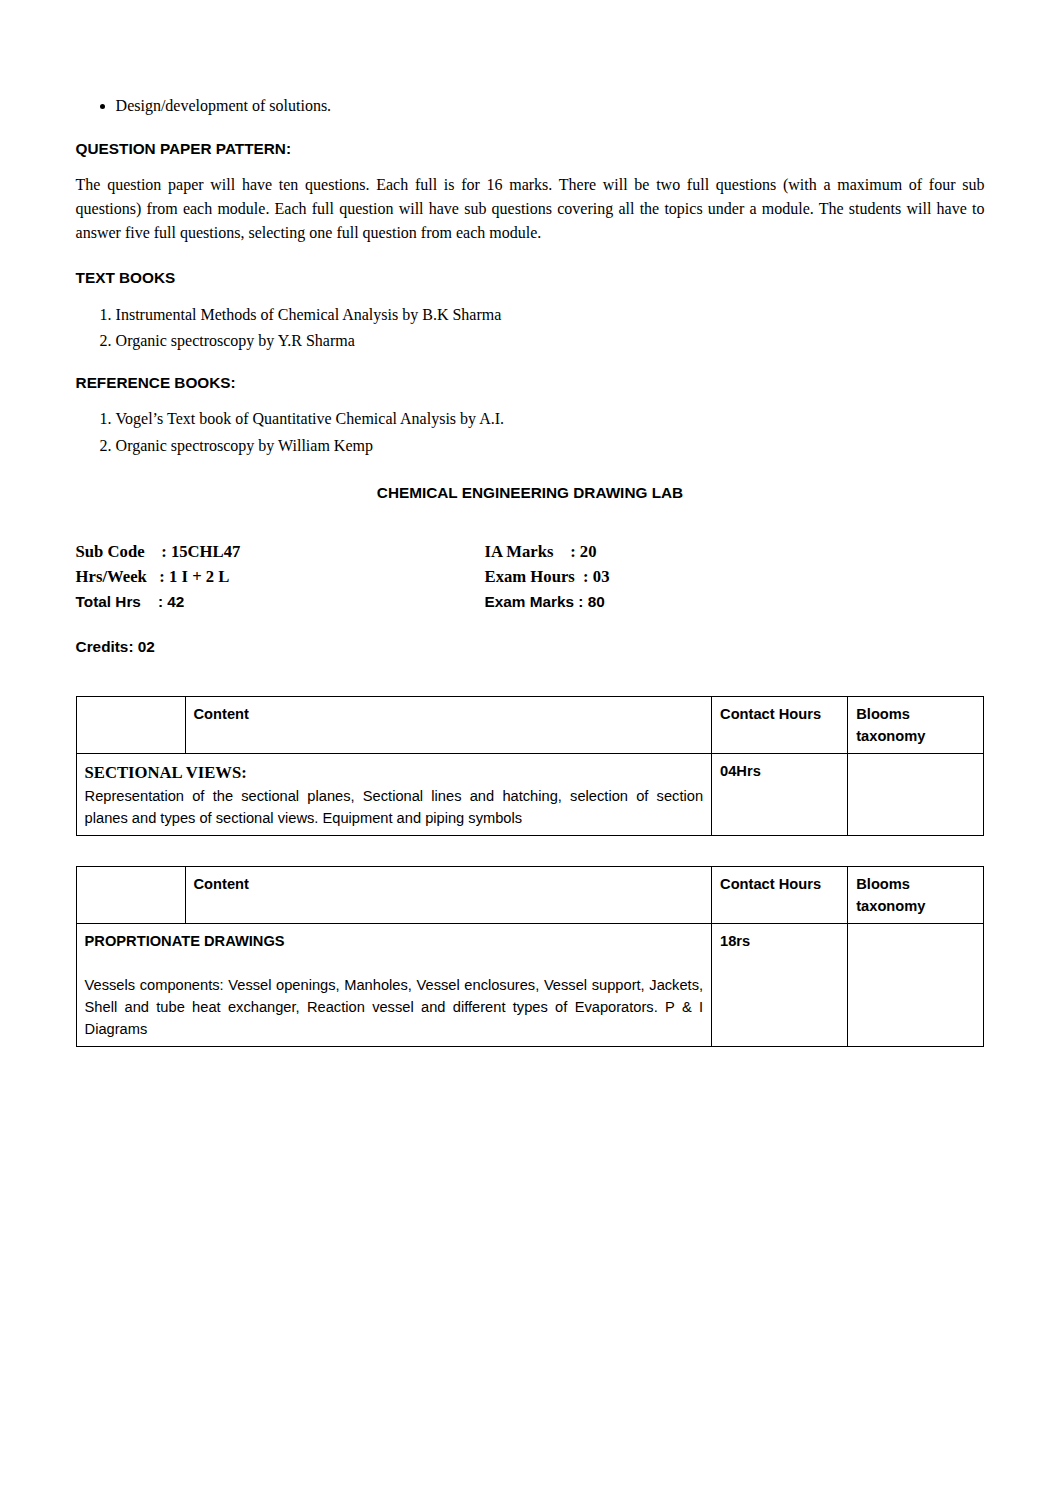Design/development of solutions.
QUESTION PAPER PATTERN:
The question paper will have ten questions. Each full is for 16 marks. There will be two full questions (with a maximum of four sub questions) from each module. Each full question will have sub questions covering all the topics under a module. The students will have to answer five full questions, selecting one full question from each module.
TEXT BOOKS
Instrumental Methods of Chemical Analysis by B.K Sharma
Organic spectroscopy by Y.R Sharma
REFERENCE BOOKS:
Vogel’s Text book of Quantitative Chemical Analysis by A.I.
Organic spectroscopy by William Kemp
CHEMICAL ENGINEERING DRAWING LAB
| Sub Code : 15CHL47 | IA Marks : 20 |
| Hrs/Week : 1 I + 2 L | Exam Hours : 03 |
| Total Hrs : 42 | Exam Marks : 80 |
Credits: 02
| | Content | Contact Hours | Blooms taxonomy |
| --- | --- | --- | --- |
| SECTIONAL VIEWS : Representation of the sectional planes, Sectional lines and hatching, selection of section planes and types of sectional views. Equipment and piping symbols | 04Hrs | |
| | Content | Contact Hours | Blooms taxonomy |
| --- | --- | --- | --- |
| PROPRTIONATE DRAWINGS Vessels components: Vessel openings, Manholes, Vessel enclosures, Vessel support, Jackets, Shell and tube heat exchanger, Reaction vessel and different types of Evaporators. P & I Diagrams | 18rs | |